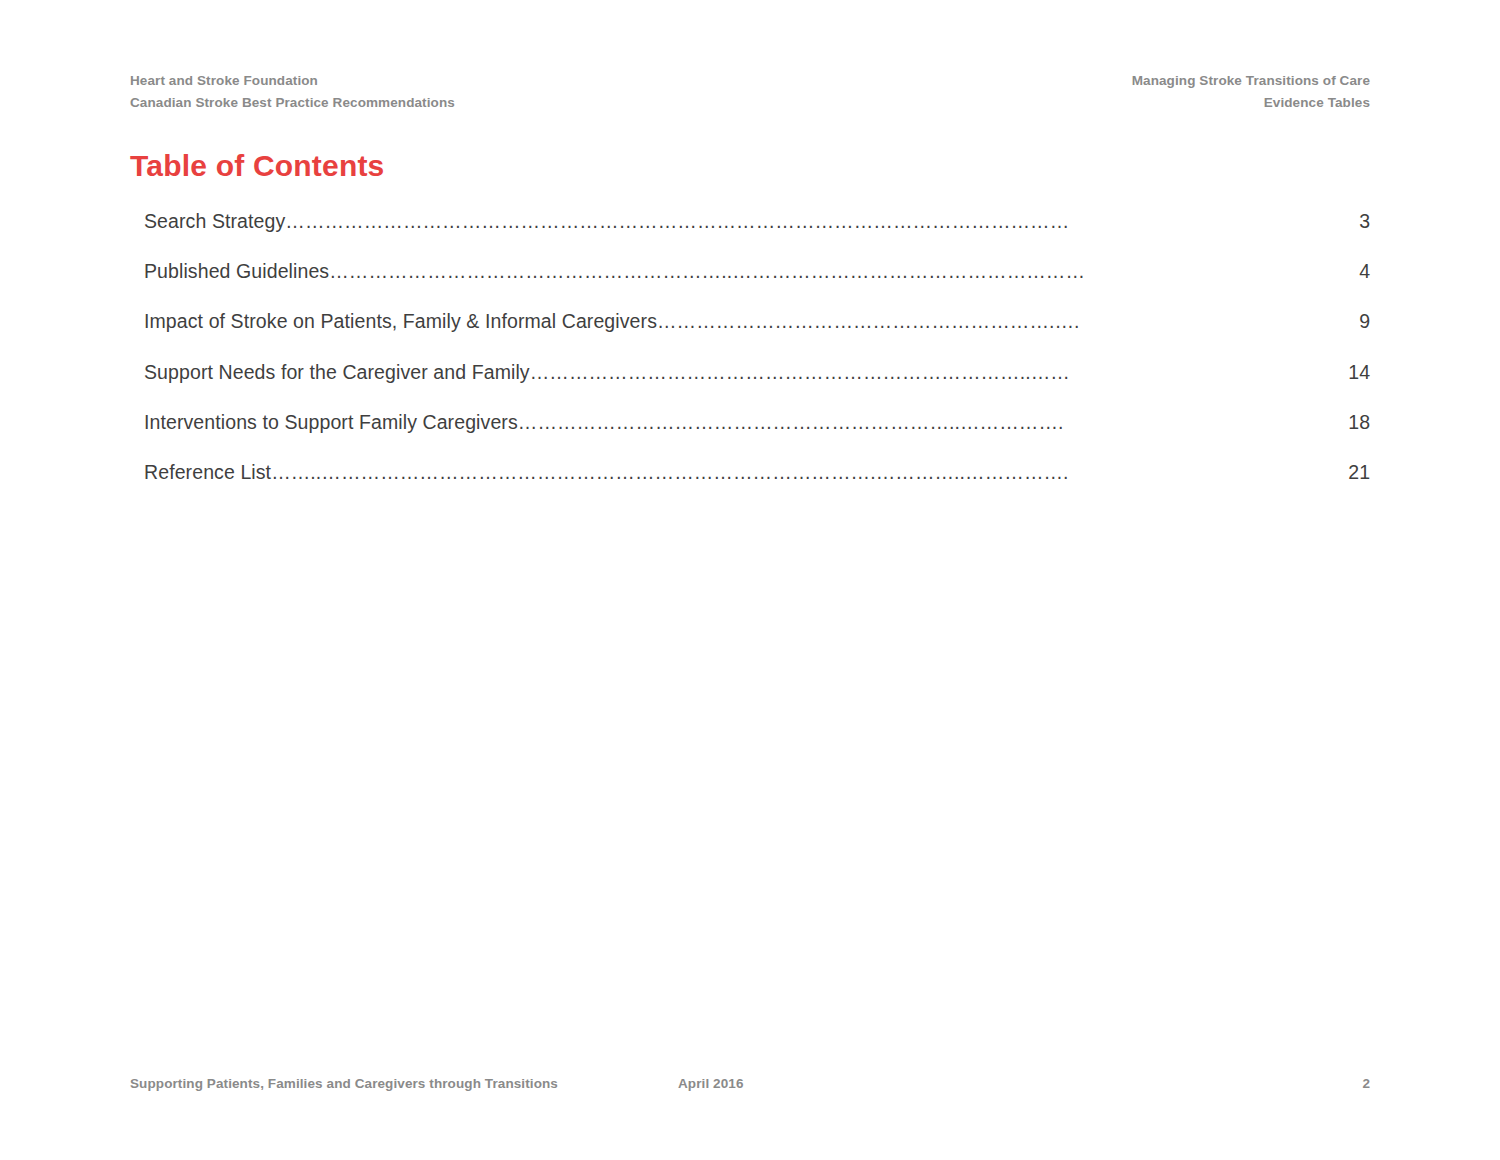Heart and Stroke Foundation
Canadian Stroke Best Practice Recommendations
Managing Stroke Transitions of Care
Evidence Tables
Table of Contents
Search Strategy………………………………………………………………………………………………………… 3
Published Guidelines……………………………………………………..……………………………………………… 4
Impact of Stroke on Patients, Family & Informal Caregivers…………………………………………………….…. 9
Support Needs for the Caregiver and Family…………………………………………………………………..…… 14
Interventions to Support Family Caregivers…………………………………………………………..……………. 18
Reference List……..………………………………………………………………………….…………..……………. 21
Supporting Patients, Families and Caregivers through Transitions
April 2016
2